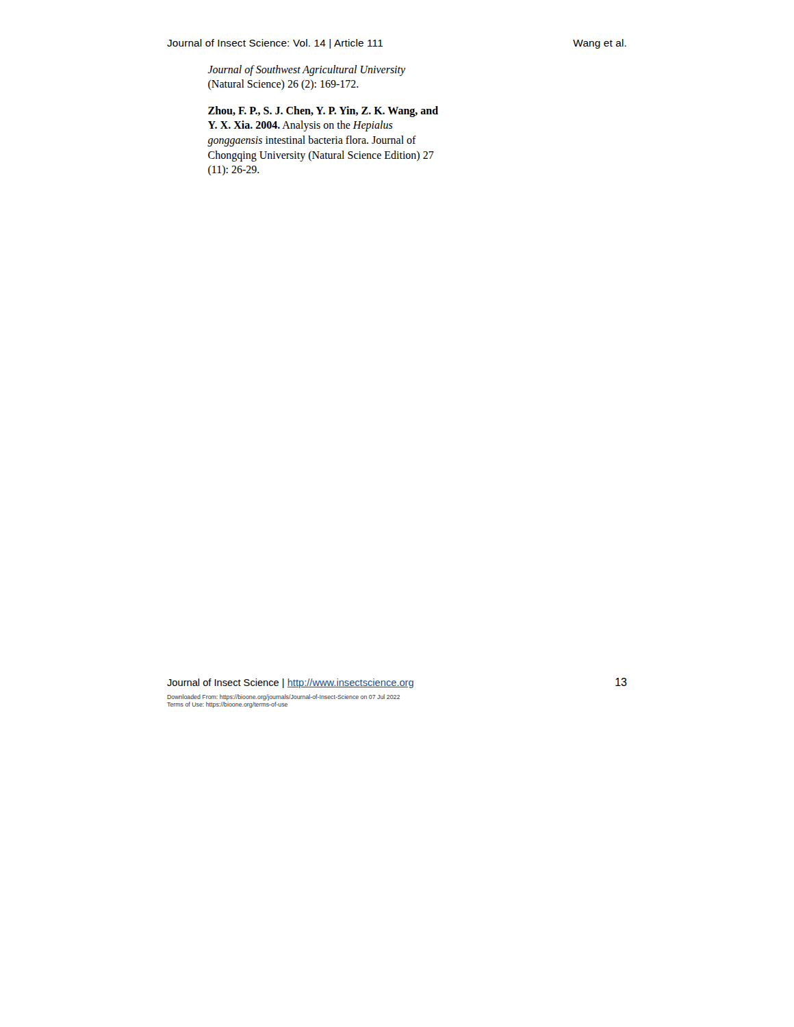Journal of Insect Science: Vol. 14 | Article 111
Wang et al.
Journal of Southwest Agricultural University (Natural Science) 26 (2): 169-172.
Zhou, F. P., S. J. Chen, Y. P. Yin, Z. K. Wang, and Y. X. Xia. 2004. Analysis on the Hepialus gonggaensis intestinal bacteria flora. Journal of Chongqing University (Natural Science Edition) 27 (11): 26-29.
Journal of Insect Science | http://www.insectscience.org
13
Downloaded From: https://bioone.org/journals/Journal-of-Insect-Science on 07 Jul 2022
Terms of Use: https://bioone.org/terms-of-use